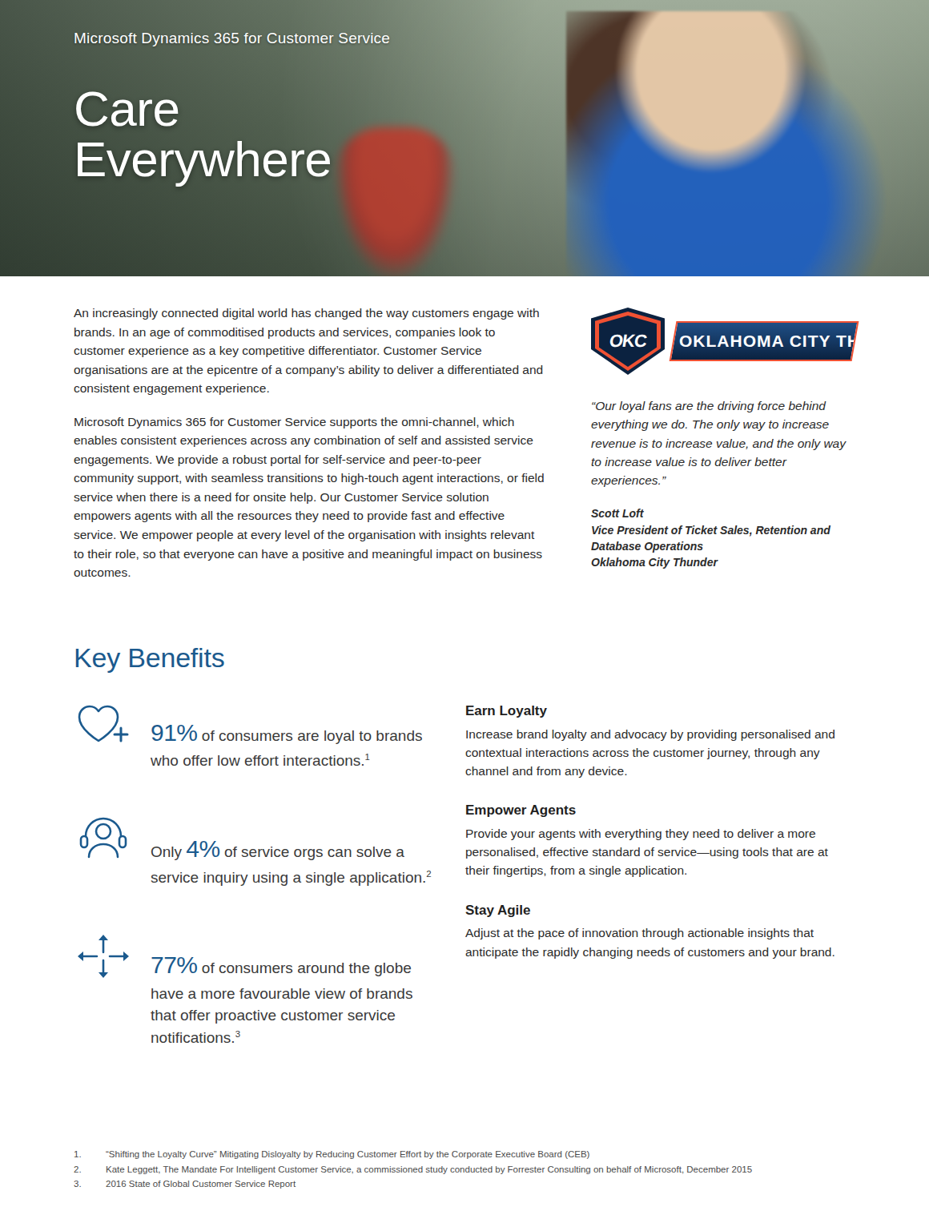Microsoft Dynamics 365 for Customer Service
Care Everywhere
An increasingly connected digital world has changed the way customers engage with brands. In an age of commoditised products and services, companies look to customer experience as a key competitive differentiator. Customer Service organisations are at the epicentre of a company’s ability to deliver a differentiated and consistent engagement experience.
Microsoft Dynamics 365 for Customer Service supports the omni-channel, which enables consistent experiences across any combination of self and assisted service engagements. We provide a robust portal for self-service and peer-to-peer community support, with seamless transitions to high-touch agent interactions, or field service when there is a need for onsite help. Our Customer Service solution empowers agents with all the resources they need to provide fast and effective service. We empower people at every level of the organisation with insights relevant to their role, so that everyone can have a positive and meaningful impact on business outcomes.
OKC
OKLAHOMA CITY THUNDER
“Our loyal fans are the driving force behind everything we do. The only way to increase revenue is to increase value, and the only way to increase value is to deliver better experiences.”
Scott Loft
Vice President of Ticket Sales, Retention and Database Operations
Oklahoma City Thunder
Key Benefits
91% of consumers are loyal to brands who offer low effort interactions.1
Only 4% of service orgs can solve a service inquiry using a single application.2
77% of consumers around the globe have a more favourable view of brands that offer proactive customer service notifications.3
Earn Loyalty
Increase brand loyalty and advocacy by providing personalised and contextual interactions across the customer journey, through any channel and from any device.
Empower Agents
Provide your agents with everything they need to deliver a more personalised, effective standard of service—using tools that are at their fingertips, from a single application.
Stay Agile
Adjust at the pace of innovation through actionable insights that anticipate the rapidly changing needs of customers and your brand.
“Shifting the Loyalty Curve” Mitigating Disloyalty by Reducing Customer Effort by the Corporate Executive Board (CEB)
Kate Leggett, The Mandate For Intelligent Customer Service, a commissioned study conducted by Forrester Consulting on behalf of Microsoft, December 2015
2016 State of Global Customer Service Report